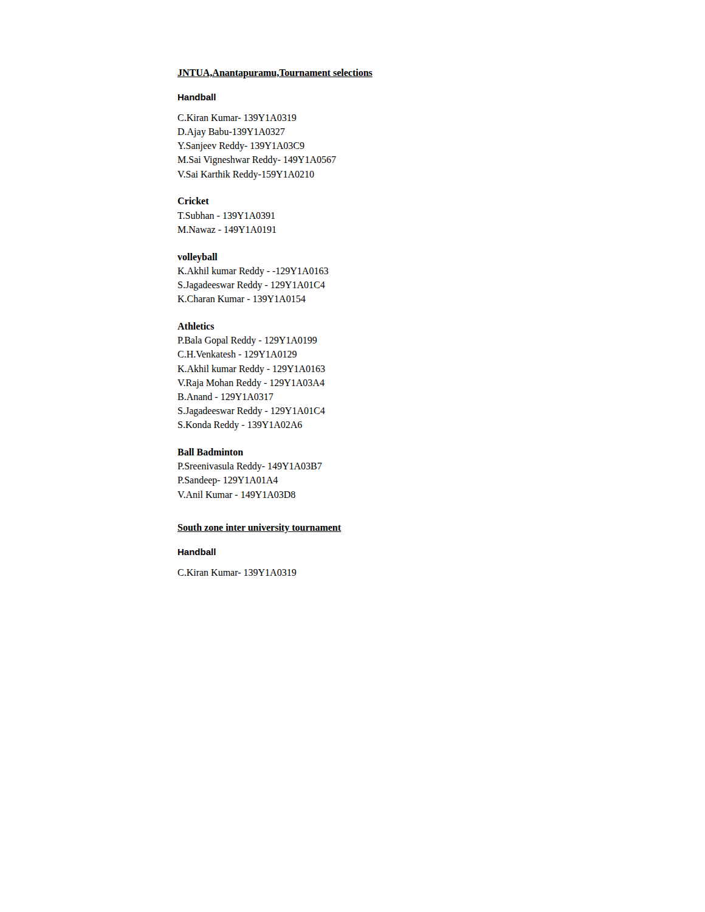JNTUA,Anantapuramu,Tournament selections
Handball
C.Kiran Kumar- 139Y1A0319
D.Ajay Babu-139Y1A0327
Y.Sanjeev Reddy- 139Y1A03C9
M.Sai Vigneshwar Reddy- 149Y1A0567
V.Sai Karthik Reddy-159Y1A0210
Cricket
T.Subhan - 139Y1A0391
M.Nawaz - 149Y1A0191
volleyball
K.Akhil kumar Reddy - -129Y1A0163
S.Jagadeeswar Reddy - 129Y1A01C4
K.Charan Kumar - 139Y1A0154
Athletics
P.Bala Gopal Reddy - 129Y1A0199
C.H.Venkatesh - 129Y1A0129
K.Akhil kumar Reddy - 129Y1A0163
V.Raja Mohan Reddy - 129Y1A03A4
B.Anand - 129Y1A0317
S.Jagadeeswar Reddy - 129Y1A01C4
S.Konda Reddy - 139Y1A02A6
Ball Badminton
P.Sreenivasula Reddy- 149Y1A03B7
P.Sandeep- 129Y1A01A4
V.Anil Kumar - 149Y1A03D8
South zone inter university tournament
Handball
C.Kiran Kumar- 139Y1A0319